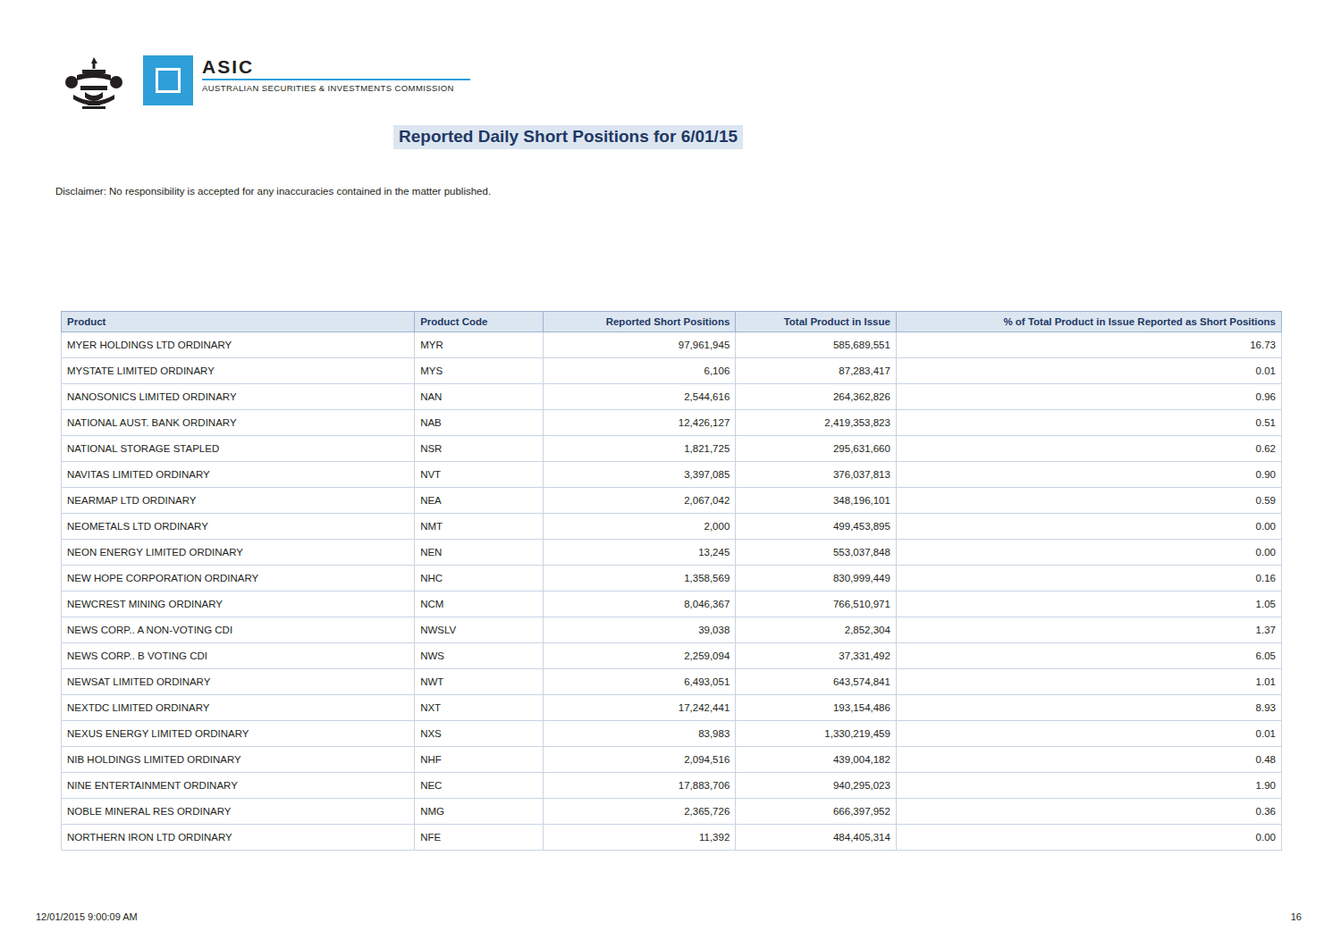ASIC
AUSTRALIAN SECURITIES & INVESTMENTS COMMISSION
Reported Daily Short Positions for 6/01/15
Disclaimer: No responsibility is accepted for any inaccuracies contained in the matter published.
| Product | Product Code | Reported Short Positions | Total Product in Issue | % of Total Product in Issue Reported as Short Positions |
| --- | --- | --- | --- | --- |
| MYER HOLDINGS LTD ORDINARY | MYR | 97,961,945 | 585,689,551 | 16.73 |
| MYSTATE LIMITED ORDINARY | MYS | 6,106 | 87,283,417 | 0.01 |
| NANOSONICS LIMITED ORDINARY | NAN | 2,544,616 | 264,362,826 | 0.96 |
| NATIONAL AUST. BANK ORDINARY | NAB | 12,426,127 | 2,419,353,823 | 0.51 |
| NATIONAL STORAGE STAPLED | NSR | 1,821,725 | 295,631,660 | 0.62 |
| NAVITAS LIMITED ORDINARY | NVT | 3,397,085 | 376,037,813 | 0.90 |
| NEARMAP LTD ORDINARY | NEA | 2,067,042 | 348,196,101 | 0.59 |
| NEOMETALS LTD ORDINARY | NMT | 2,000 | 499,453,895 | 0.00 |
| NEON ENERGY LIMITED ORDINARY | NEN | 13,245 | 553,037,848 | 0.00 |
| NEW HOPE CORPORATION ORDINARY | NHC | 1,358,569 | 830,999,449 | 0.16 |
| NEWCREST MINING ORDINARY | NCM | 8,046,367 | 766,510,971 | 1.05 |
| NEWS CORP.. A NON-VOTING CDI | NWSLV | 39,038 | 2,852,304 | 1.37 |
| NEWS CORP.. B VOTING CDI | NWS | 2,259,094 | 37,331,492 | 6.05 |
| NEWSAT LIMITED ORDINARY | NWT | 6,493,051 | 643,574,841 | 1.01 |
| NEXTDC LIMITED ORDINARY | NXT | 17,242,441 | 193,154,486 | 8.93 |
| NEXUS ENERGY LIMITED ORDINARY | NXS | 83,983 | 1,330,219,459 | 0.01 |
| NIB HOLDINGS LIMITED ORDINARY | NHF | 2,094,516 | 439,004,182 | 0.48 |
| NINE ENTERTAINMENT ORDINARY | NEC | 17,883,706 | 940,295,023 | 1.90 |
| NOBLE MINERAL RES ORDINARY | NMG | 2,365,726 | 666,397,952 | 0.36 |
| NORTHERN IRON LTD ORDINARY | NFE | 11,392 | 484,405,314 | 0.00 |
12/01/2015 9:00:09 AM
16